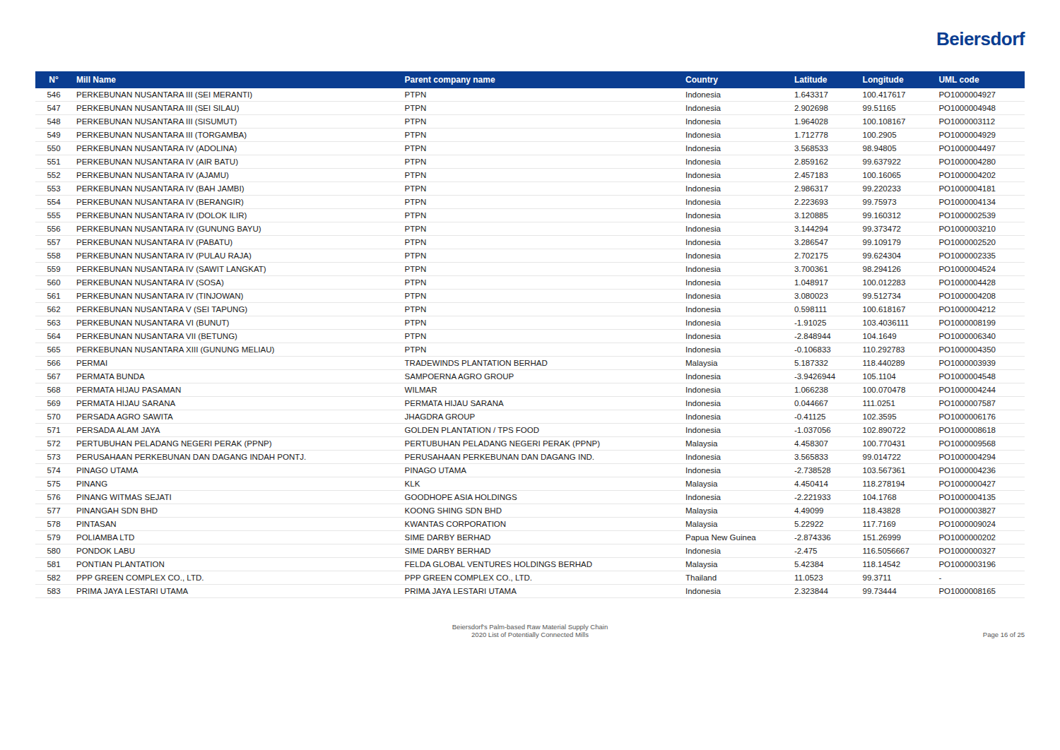Beiersdorf
| N° | Mill Name | Parent company name | Country | Latitude | Longitude | UML code |
| --- | --- | --- | --- | --- | --- | --- |
| 546 | PERKEBUNAN NUSANTARA III (SEI MERANTI) | PTPN | Indonesia | 1.643317 | 100.417617 | PO1000004927 |
| 547 | PERKEBUNAN NUSANTARA III (SEI SILAU) | PTPN | Indonesia | 2.902698 | 99.51165 | PO1000004948 |
| 548 | PERKEBUNAN NUSANTARA III (SISUMUT) | PTPN | Indonesia | 1.964028 | 100.108167 | PO1000003112 |
| 549 | PERKEBUNAN NUSANTARA III (TORGAMBA) | PTPN | Indonesia | 1.712778 | 100.2905 | PO1000004929 |
| 550 | PERKEBUNAN NUSANTARA IV (ADOLINA) | PTPN | Indonesia | 3.568533 | 98.94805 | PO1000004497 |
| 551 | PERKEBUNAN NUSANTARA IV (AIR BATU) | PTPN | Indonesia | 2.859162 | 99.637922 | PO1000004280 |
| 552 | PERKEBUNAN NUSANTARA IV (AJAMU) | PTPN | Indonesia | 2.457183 | 100.16065 | PO1000004202 |
| 553 | PERKEBUNAN NUSANTARA IV (BAH JAMBI) | PTPN | Indonesia | 2.986317 | 99.220233 | PO1000004181 |
| 554 | PERKEBUNAN NUSANTARA IV (BERANGIR) | PTPN | Indonesia | 2.223693 | 99.75973 | PO1000004134 |
| 555 | PERKEBUNAN NUSANTARA IV (DOLOK ILIR) | PTPN | Indonesia | 3.120885 | 99.160312 | PO1000002539 |
| 556 | PERKEBUNAN NUSANTARA IV (GUNUNG BAYU) | PTPN | Indonesia | 3.144294 | 99.373472 | PO1000003210 |
| 557 | PERKEBUNAN NUSANTARA IV (PABATU) | PTPN | Indonesia | 3.286547 | 99.109179 | PO1000002520 |
| 558 | PERKEBUNAN NUSANTARA IV (PULAU RAJA) | PTPN | Indonesia | 2.702175 | 99.624304 | PO1000002335 |
| 559 | PERKEBUNAN NUSANTARA IV (SAWIT LANGKAT) | PTPN | Indonesia | 3.700361 | 98.294126 | PO1000004524 |
| 560 | PERKEBUNAN NUSANTARA IV (SOSA) | PTPN | Indonesia | 1.048917 | 100.012283 | PO1000004428 |
| 561 | PERKEBUNAN NUSANTARA IV (TINJOWAN) | PTPN | Indonesia | 3.080023 | 99.512734 | PO1000004208 |
| 562 | PERKEBUNAN NUSANTARA V (SEI TAPUNG) | PTPN | Indonesia | 0.598111 | 100.618167 | PO1000004212 |
| 563 | PERKEBUNAN NUSANTARA VI (BUNUT) | PTPN | Indonesia | -1.91025 | 103.4036111 | PO1000008199 |
| 564 | PERKEBUNAN NUSANTARA VII (BETUNG) | PTPN | Indonesia | -2.848944 | 104.1649 | PO1000006340 |
| 565 | PERKEBUNAN NUSANTARA XIII (GUNUNG MELIAU) | PTPN | Indonesia | -0.106833 | 110.292783 | PO1000004350 |
| 566 | PERMAI | TRADEWINDS PLANTATION BERHAD | Malaysia | 5.187332 | 118.440289 | PO1000003939 |
| 567 | PERMATA BUNDA | SAMPOERNA AGRO GROUP | Indonesia | -3.9426944 | 105.1104 | PO1000004548 |
| 568 | PERMATA HIJAU PASAMAN | WILMAR | Indonesia | 1.066238 | 100.070478 | PO1000004244 |
| 569 | PERMATA HIJAU SARANA | PERMATA HIJAU SARANA | Indonesia | 0.044667 | 111.0251 | PO1000007587 |
| 570 | PERSADA AGRO SAWITA | JHAGDRA GROUP | Indonesia | -0.41125 | 102.3595 | PO1000006176 |
| 571 | PERSADA ALAM JAYA | GOLDEN PLANTATION / TPS FOOD | Indonesia | -1.037056 | 102.890722 | PO1000008618 |
| 572 | PERTUBUHAN PELADANG NEGERI PERAK (PPNP) | PERTUBUHAN PELADANG NEGERI PERAK (PPNP) | Malaysia | 4.458307 | 100.770431 | PO1000009568 |
| 573 | PERUSAHAAN PERKEBUNAN DAN DAGANG INDAH PONTJ. | PERUSAHAAN PERKEBUNAN DAN DAGANG IND. | Indonesia | 3.565833 | 99.014722 | PO1000004294 |
| 574 | PINAGO UTAMA | PINAGO UTAMA | Indonesia | -2.738528 | 103.567361 | PO1000004236 |
| 575 | PINANG | KLK | Malaysia | 4.450414 | 118.278194 | PO1000000427 |
| 576 | PINANG WITMAS SEJATI | GOODHOPE ASIA HOLDINGS | Indonesia | -2.221933 | 104.1768 | PO1000004135 |
| 577 | PINANGAH SDN BHD | KOONG SHING SDN BHD | Malaysia | 4.49099 | 118.43828 | PO1000003827 |
| 578 | PINTASAN | KWANTAS CORPORATION | Malaysia | 5.22922 | 117.7169 | PO1000009024 |
| 579 | POLIAMBA LTD | SIME DARBY BERHAD | Papua New Guinea | -2.874336 | 151.26999 | PO1000000202 |
| 580 | PONDOK LABU | SIME DARBY BERHAD | Indonesia | -2.475 | 116.5056667 | PO1000000327 |
| 581 | PONTIAN PLANTATION | FELDA GLOBAL VENTURES HOLDINGS BERHAD | Malaysia | 5.42384 | 118.14542 | PO1000003196 |
| 582 | PPP GREEN COMPLEX CO., LTD. | PPP GREEN COMPLEX CO., LTD. | Thailand | 11.0523 | 99.3711 | - |
| 583 | PRIMA JAYA LESTARI UTAMA | PRIMA JAYA LESTARI UTAMA | Indonesia | 2.323844 | 99.73444 | PO1000008165 |
Beiersdorf's Palm-based Raw Material Supply Chain
2020 List of Potentially Connected Mills Page 16 of 25